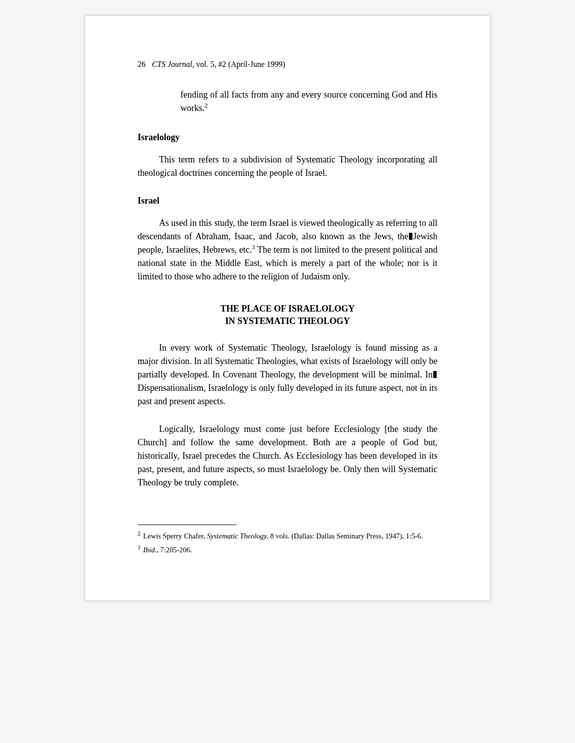26 CTS Journal, vol. 5, #2 (April-June 1999)
fending of all facts from any and every source concerning God and His works.2
Israelology
This term refers to a subdivision of Systematic Theology incorporating all theological doctrines concerning the people of Israel.
Israel
As used in this study, the term Israel is viewed theologically as referring to all descendants of Abraham, Isaac, and Jacob, also known as the Jews, the Jewish people, Israelites, Hebrews, etc.3 The term is not limited to the present political and national state in the Middle East, which is merely a part of the whole; nor is it limited to those who adhere to the religion of Judaism only.
The Place of Israelology
in Systematic Theology
In every work of Systematic Theology, Israelology is found missing as a major division. In all Systematic Theologies, what exists of Israelology will only be partially developed. In Covenant Theology, the development will be minimal. In Dispensationalism, Israelology is only fully developed in its future aspect, not in its past and present aspects.
Logically, Israelology must come just before Ecclesiology [the study the Church] and follow the same development. Both are a people of God but, historically, Israel precedes the Church. As Ecclesiology has been developed in its past, present, and future aspects, so must Israelology be. Only then will Systematic Theology be truly complete.
2 Lewis Sperry Chafer, Systematic Theology, 8 vols. (Dallas: Dallas Seminary Press, 1947), 1:5-6.
3 Ibid., 7:205-206.